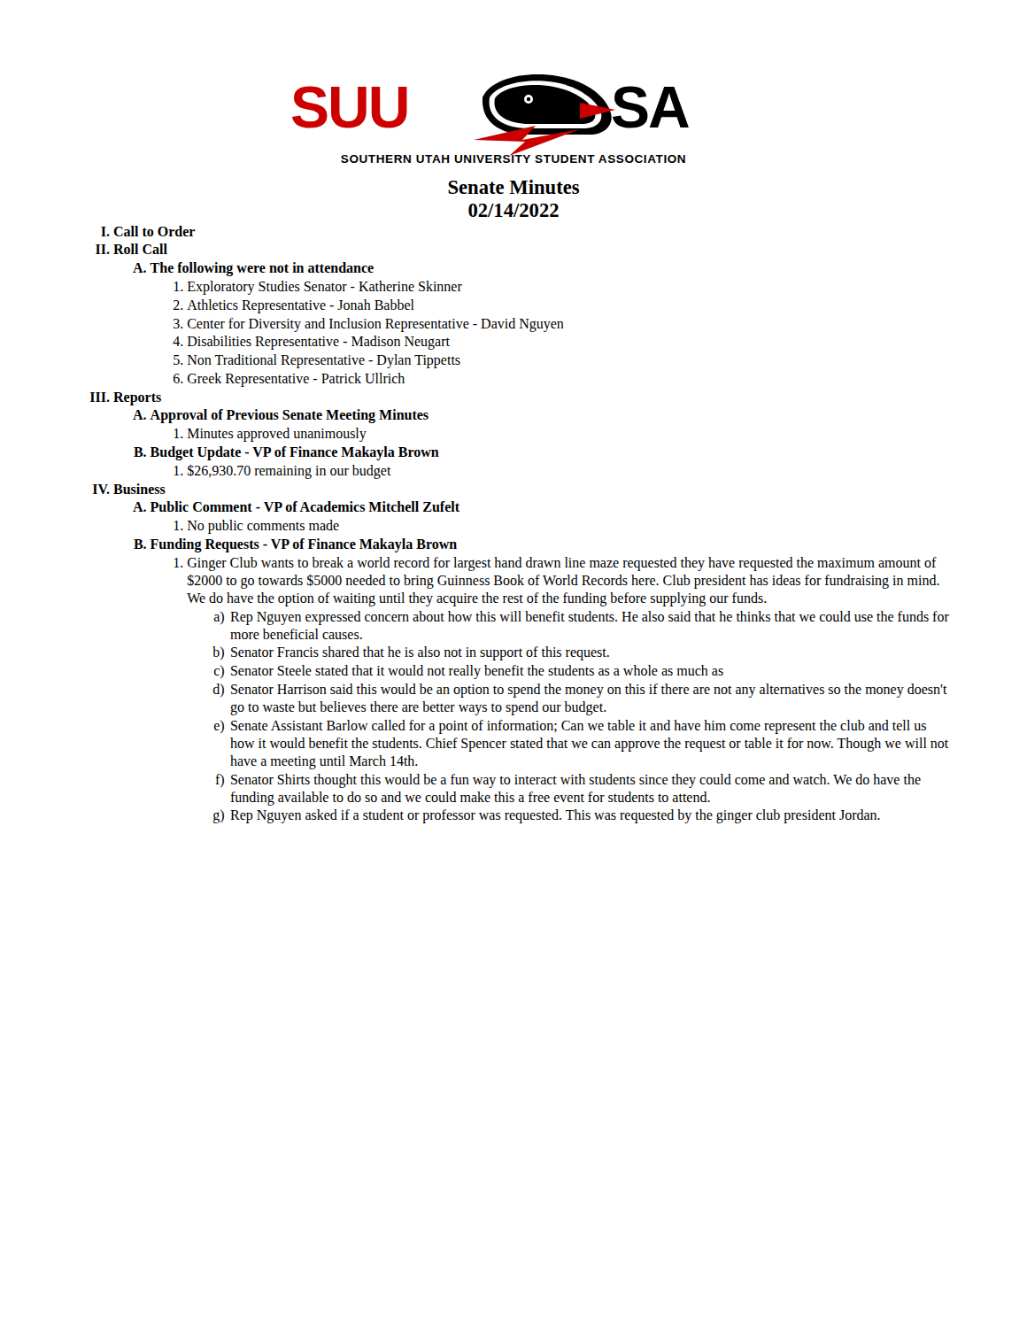SUU SA SOUTHERN UTAH UNIVERSITY STUDENT ASSOCIATION
Senate Minutes02/14/2022
Call to Order
Roll Call
The following were not in attendance
Exploratory Studies Senator - Katherine Skinner
Athletics Representative - Jonah Babbel
Center for Diversity and Inclusion Representative - David Nguyen
Disabilities Representative - Madison Neugart
Non Traditional Representative - Dylan Tippetts
Greek Representative - Patrick Ullrich
Reports
Approval of Previous Senate Meeting Minutes
Minutes approved unanimously
Budget Update - VP of Finance Makayla Brown
$26,930.70 remaining in our budget
Business
Public Comment - VP of Academics Mitchell Zufelt
No public comments made
Funding Requests - VP of Finance Makayla Brown
Ginger Club wants to break a world record for largest hand drawn line maze requested they have requested the maximum amount of $2000 to go towards $5000 needed to bring Guinness Book of World Records here. Club president has ideas for fundraising in mind. We do have the option of waiting until they acquire the rest of the funding before supplying our funds.
Rep Nguyen expressed concern about how this will benefit students. He also said that he thinks that we could use the funds for more beneficial causes.
Senator Francis shared that he is also not in support of this request.
Senator Steele stated that it would not really benefit the students as a whole as much as
Senator Harrison said this would be an option to spend the money on this if there are not any alternatives so the money doesn't go to waste but believes there are better ways to spend our budget.
Senate Assistant Barlow called for a point of information; Can we table it and have him come represent the club and tell us how it would benefit the students. Chief Spencer stated that we can approve the request or table it for now. Though we will not have a meeting until March 14th.
Senator Shirts thought this would be a fun way to interact with students since they could come and watch. We do have the funding available to do so and we could make this a free event for students to attend.
Rep Nguyen asked if a student or professor was requested. This was requested by the ginger club president Jordan.